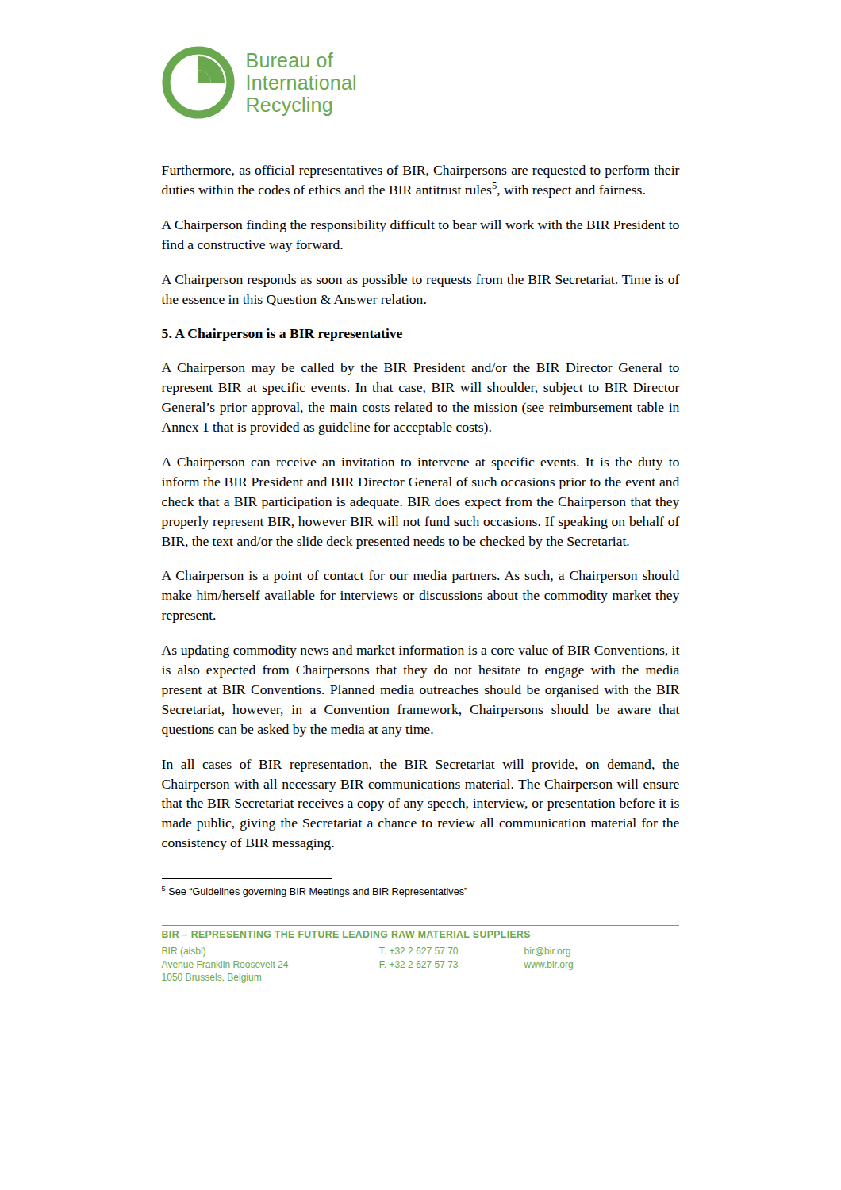Bureau of
International
Recycling
Furthermore, as official representatives of BIR, Chairpersons are requested to perform their duties within the codes of ethics and the BIR antitrust rules5, with respect and fairness.
A Chairperson finding the responsibility difficult to bear will work with the BIR President to find a constructive way forward.
A Chairperson responds as soon as possible to requests from the BIR Secretariat. Time is of the essence in this Question & Answer relation.
5. A Chairperson is a BIR representative
A Chairperson may be called by the BIR President and/or the BIR Director General to represent BIR at specific events. In that case, BIR will shoulder, subject to BIR Director General’s prior approval, the main costs related to the mission (see reimbursement table in Annex 1 that is provided as guideline for acceptable costs).
A Chairperson can receive an invitation to intervene at specific events. It is the duty to inform the BIR President and BIR Director General of such occasions prior to the event and check that a BIR participation is adequate. BIR does expect from the Chairperson that they properly represent BIR, however BIR will not fund such occasions. If speaking on behalf of BIR, the text and/or the slide deck presented needs to be checked by the Secretariat.
A Chairperson is a point of contact for our media partners. As such, a Chairperson should make him/herself available for interviews or discussions about the commodity market they represent.
As updating commodity news and market information is a core value of BIR Conventions, it is also expected from Chairpersons that they do not hesitate to engage with the media present at BIR Conventions. Planned media outreaches should be organised with the BIR Secretariat, however, in a Convention framework, Chairpersons should be aware that questions can be asked by the media at any time.
In all cases of BIR representation, the BIR Secretariat will provide, on demand, the Chairperson with all necessary BIR communications material. The Chairperson will ensure that the BIR Secretariat receives a copy of any speech, interview, or presentation before it is made public, giving the Secretariat a chance to review all communication material for the consistency of BIR messaging.
5 See “Guidelines governing BIR Meetings and BIR Representatives”
BIR – REPRESENTING THE FUTURE LEADING RAW MATERIAL SUPPLIERS
BIR (aisbl)
Avenue Franklin Roosevelt 24
1050 Brussels, Belgium
T. +32 2 627 57 70
F. +32 2 627 57 73
bir@bir.org
www.bir.org